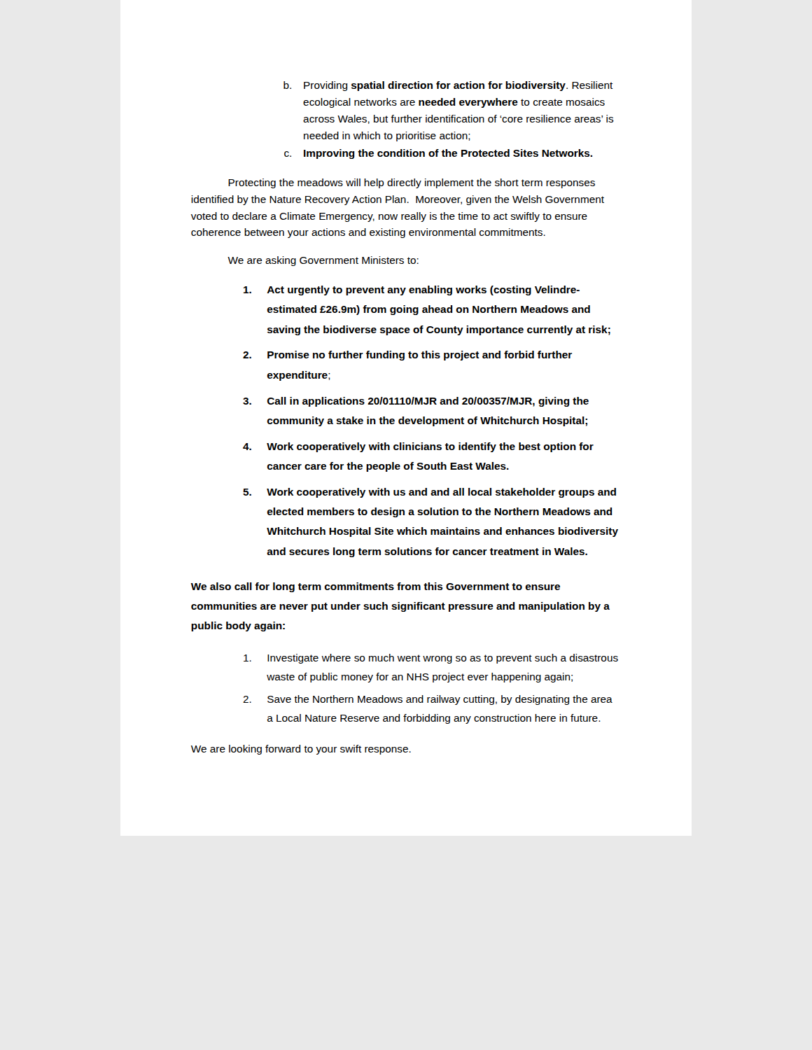Providing spatial direction for action for biodiversity. Resilient ecological networks are needed everywhere to create mosaics across Wales, but further identification of ‘core resilience areas’ is needed in which to prioritise action;
Improving the condition of the Protected Sites Networks.
Protecting the meadows will help directly implement the short term responses identified by the Nature Recovery Action Plan. Moreover, given the Welsh Government voted to declare a Climate Emergency, now really is the time to act swiftly to ensure coherence between your actions and existing environmental commitments.
We are asking Government Ministers to:
Act urgently to prevent any enabling works (costing Velindre-estimated £26.9m) from going ahead on Northern Meadows and saving the biodiverse space of County importance currently at risk;
Promise no further funding to this project and forbid further expenditure;
Call in applications 20/01110/MJR and 20/00357/MJR, giving the community a stake in the development of Whitchurch Hospital;
Work cooperatively with clinicians to identify the best option for cancer care for the people of South East Wales.
Work cooperatively with us and and all local stakeholder groups and elected members to design a solution to the Northern Meadows and Whitchurch Hospital Site which maintains and enhances biodiversity and secures long term solutions for cancer treatment in Wales.
We also call for long term commitments from this Government to ensure communities are never put under such significant pressure and manipulation by a public body again:
Investigate where so much went wrong so as to prevent such a disastrous waste of public money for an NHS project ever happening again;
Save the Northern Meadows and railway cutting, by designating the area a Local Nature Reserve and forbidding any construction here in future.
We are looking forward to your swift response.